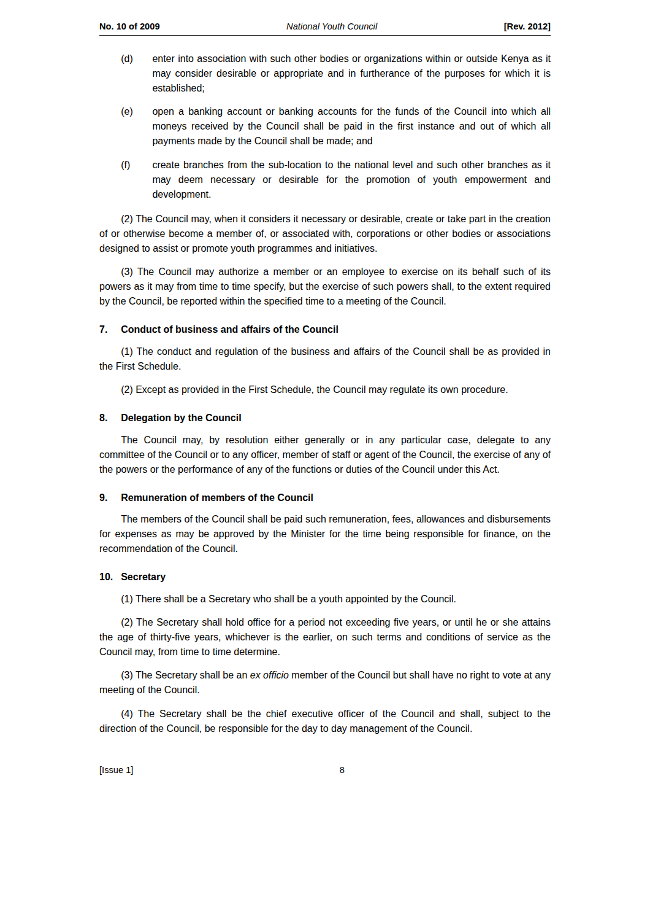No. 10 of 2009 National Youth Council [Rev. 2012]
(d) enter into association with such other bodies or organizations within or outside Kenya as it may consider desirable or appropriate and in furtherance of the purposes for which it is established;
(e) open a banking account or banking accounts for the funds of the Council into which all moneys received by the Council shall be paid in the first instance and out of which all payments made by the Council shall be made; and
(f) create branches from the sub-location to the national level and such other branches as it may deem necessary or desirable for the promotion of youth empowerment and development.
(2) The Council may, when it considers it necessary or desirable, create or take part in the creation of or otherwise become a member of, or associated with, corporations or other bodies or associations designed to assist or promote youth programmes and initiatives.
(3) The Council may authorize a member or an employee to exercise on its behalf such of its powers as it may from time to time specify, but the exercise of such powers shall, to the extent required by the Council, be reported within the specified time to a meeting of the Council.
7. Conduct of business and affairs of the Council
(1) The conduct and regulation of the business and affairs of the Council shall be as provided in the First Schedule.
(2) Except as provided in the First Schedule, the Council may regulate its own procedure.
8. Delegation by the Council
The Council may, by resolution either generally or in any particular case, delegate to any committee of the Council or to any officer, member of staff or agent of the Council, the exercise of any of the powers or the performance of any of the functions or duties of the Council under this Act.
9. Remuneration of members of the Council
The members of the Council shall be paid such remuneration, fees, allowances and disbursements for expenses as may be approved by the Minister for the time being responsible for finance, on the recommendation of the Council.
10. Secretary
(1) There shall be a Secretary who shall be a youth appointed by the Council.
(2) The Secretary shall hold office for a period not exceeding five years, or until he or she attains the age of thirty-five years, whichever is the earlier, on such terms and conditions of service as the Council may, from time to time determine.
(3) The Secretary shall be an ex officio member of the Council but shall have no right to vote at any meeting of the Council.
(4) The Secretary shall be the chief executive officer of the Council and shall, subject to the direction of the Council, be responsible for the day to day management of the Council.
[Issue 1] 8